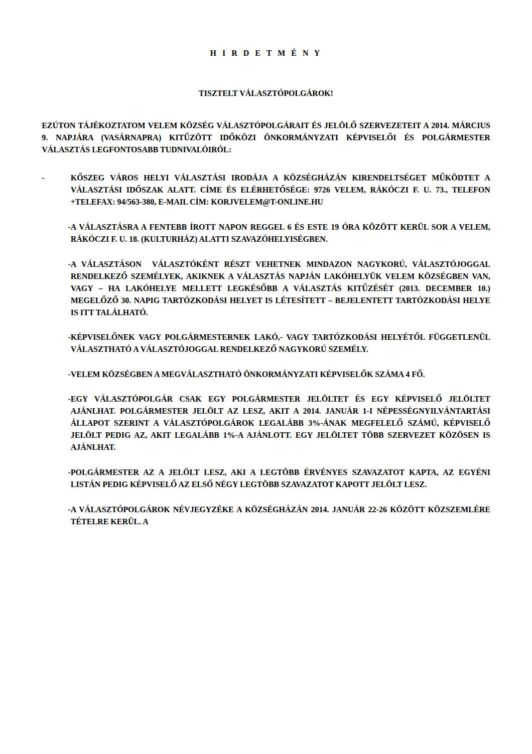H I R D E T M É N Y
TISZTELT VÁLASZTÓPOLGÁROK!
EZÚTON TÁJÉKOZTATOM VELEM KÖZSÉG VÁLASZTÓPOLGÁRAIT ÉS JELÖLŐ SZERVEZETEIT A 2014. MÁRCIUS 9. NAPJÁRA (VASÁRNAPRA) KITŰZÖTT IDŐKÖZI ÖNKORMÁNYZATI KÉPVISELŐI ÉS POLGÁRMESTER VÁLASZTÁS LEGFONTOSABB TUDNIVALÓIRÓL:
| - | KŐSZEG VÁROS HELYI VÁLASZTÁSI IRODÁJA A KÖZSÉGHÁZÁN KIRENDELTSÉGET MŰKÖDTET A VÁLASZTÁSI IDŐSZAK ALATT. CÍME ÉS ELÉRHETŐSÉGE: 9726 VELEM, RÁKÓCZI F. U. 73., TELEFON +TELEFAX: 94/563-380, E-MAIL CÍM: KORJVELEM@T-ONLINE.HU |
| - | A VÁLASZTÁSRA A FENTEBB ÍROTT NAPON REGGEL 6 ÉS ESTE 19 ÓRA KÖZÖTT KERÜL SOR A VELEM, RÁKÓCZI F. U. 18. (KULTURHÁZ) ALATTI SZAVAZÓHELYISÉGBEN. |
| - | A VÁLASZTÁSON VÁLASZTÓKÉNT RÉSZT VEHETNEK MINDAZON NAGYKORÚ, VÁLASZTÓJOGGAL RENDELKEZŐ SZEMÉLYEK, AKIKNEK A VÁLASZTÁS NAPJÁN LAKÓHELYÜK VELEM KÖZSÉGBEN VAN, VAGY – HA LAKÓHELYE MELLETT LEGKÉSŐBB A VÁLASZTÁS KITŰZÉSÉT (2013. DECEMBER 10.) MEGELŐZŐ 30. NAPIG TARTÓZKODÁSI HELYET IS LÉTESÍTETT – BEJELENTETT TARTÓZKODÁSI HELYE IS ITT TALÁLHATÓ. |
| - | KÉPVISELŐNEK VAGY POLGÁRMESTERNEK LAKÓ,- VAGY TARTÓZKODÁSI HELYÉTŐL FÜGGETLENÜL VÁLASZTHATÓ A VÁLASZTÓJOGGAL RENDELKEZŐ NAGYKORÚ SZEMÉLY. |
| - | VELEM KÖZSÉGBEN A MEGVÁLASZTHATÓ ÖNKORMÁNYZATI KÉPVISELŐK SZÁMA 4 FŐ. |
| - | EGY VÁLASZTÓPOLGÁR CSAK EGY POLGÁRMESTER JELÖLTET ÉS EGY KÉPVISELŐ JELÖLTET AJÁNLHAT. POLGÁRMESTER JELÖLT AZ LESZ, AKIT A 2014. JANUÁR 1-I NÉPESSÉGNYILVÁNTARTÁSI ÁLLAPOT SZERINT A VÁLASZTÓPOLGÁROK LEGALÁBB 3%-ÁNAK MEGFELELŐ SZÁMÚ, KÉPVISELŐ JELÖLT PEDIG AZ, AKIT LEGALÁBB 1%-A AJÁNLOTT. EGY JELÖLTET TÖBB SZERVEZET KÖZÖSEN IS AJÁNLHAT. |
| - | POLGÁRMESTER AZ A JELÖLT LESZ, AKI A LEGTÖBB ÉRVÉNYES SZAVAZATOT KAPTA, AZ EGYÉNI LISTÁN PEDIG KÉPVISELŐ AZ ELSŐ NÉGY LEGTÖBB SZAVAZATOT KAPOTT JELÖLT LESZ. |
| - | A VÁLASZTÓPOLGÁROK NÉVJEGYZÉKE A KÖZSÉGHÁZÁN 2014. JANUÁR 22-26 KÖZÖTT KÖZSZEMLÉRE TÉTELRE KERÜL. A |